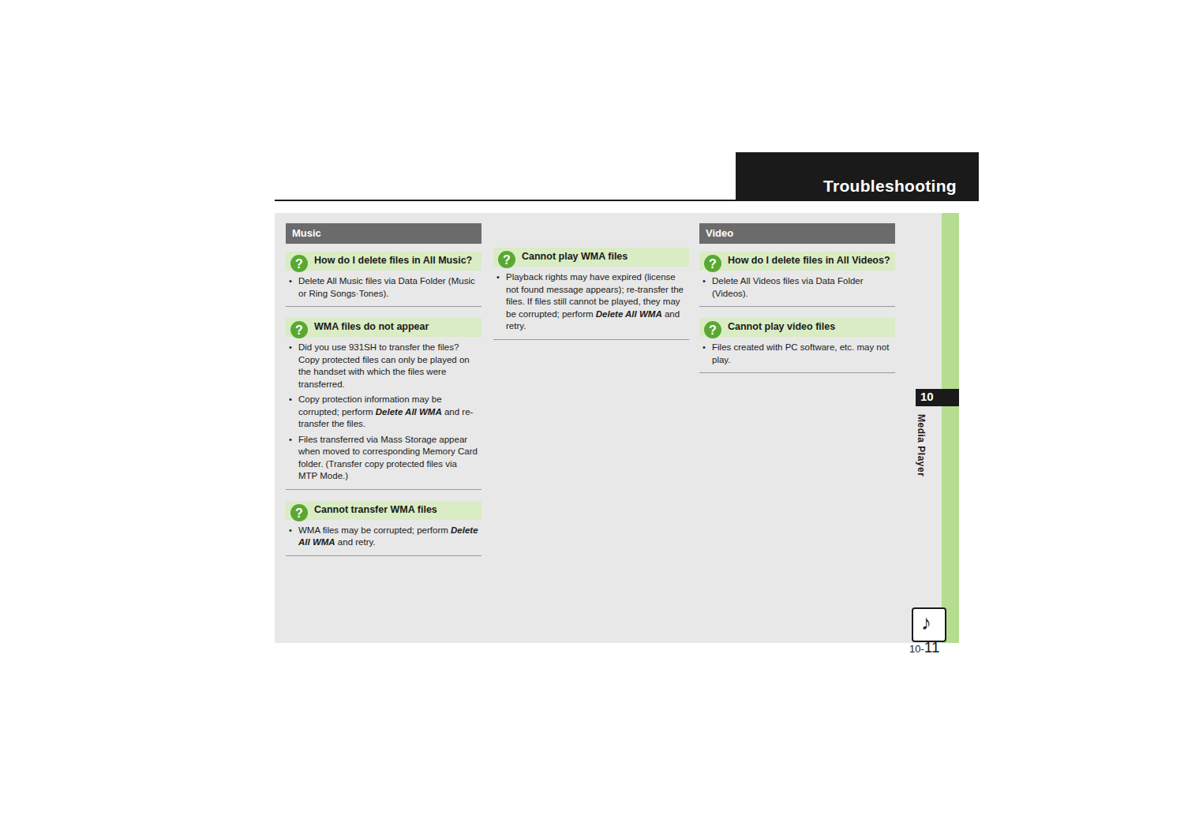Troubleshooting
10
Media Player
10-11
Music
? How do I delete files in All Music?
Delete All Music files via Data Folder (Music or Ring Songs·Tones).
? WMA files do not appear
Did you use 931SH to transfer the files? Copy protected files can only be played on the handset with which the files were transferred.
Copy protection information may be corrupted; perform Delete All WMA and re-transfer the files.
Files transferred via Mass Storage appear when moved to corresponding Memory Card folder. (Transfer copy protected files via MTP Mode.)
? Cannot transfer WMA files
WMA files may be corrupted; perform Delete All WMA and retry.
? Cannot play WMA files
Playback rights may have expired (license not found message appears); re-transfer the files. If files still cannot be played, they may be corrupted; perform Delete All WMA and retry.
Video
? How do I delete files in All Videos?
Delete All Videos files via Data Folder (Videos).
? Cannot play video files
Files created with PC software, etc. may not play.